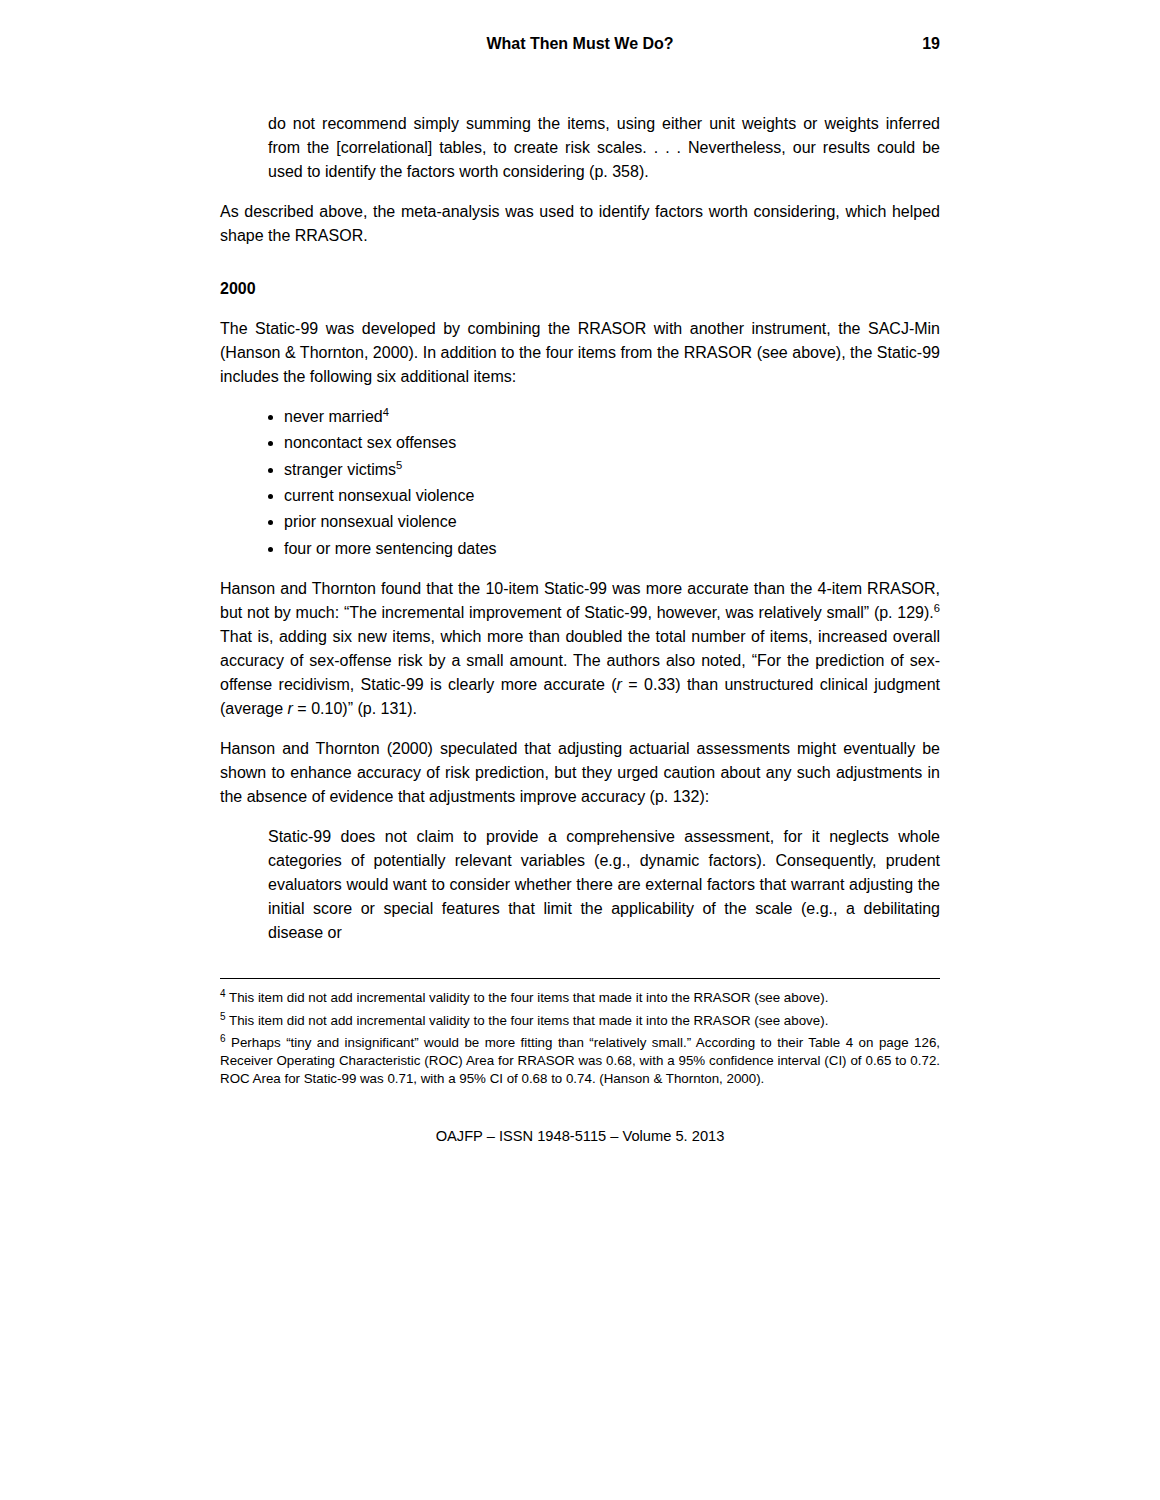What Then Must We Do? 19
do not recommend simply summing the items, using either unit weights or weights inferred from the [correlational] tables, to create risk scales. . . . Nevertheless, our results could be used to identify the factors worth considering (p. 358).
As described above, the meta-analysis was used to identify factors worth considering, which helped shape the RRASOR.
2000
The Static-99 was developed by combining the RRASOR with another instrument, the SACJ-Min (Hanson & Thornton, 2000). In addition to the four items from the RRASOR (see above), the Static-99 includes the following six additional items:
never married4
noncontact sex offenses
stranger victims5
current nonsexual violence
prior nonsexual violence
four or more sentencing dates
Hanson and Thornton found that the 10-item Static-99 was more accurate than the 4-item RRASOR, but not by much: “The incremental improvement of Static-99, however, was relatively small” (p. 129).6 That is, adding six new items, which more than doubled the total number of items, increased overall accuracy of sex-offense risk by a small amount. The authors also noted, “For the prediction of sex-offense recidivism, Static-99 is clearly more accurate (r = 0.33) than unstructured clinical judgment (average r = 0.10)” (p. 131).
Hanson and Thornton (2000) speculated that adjusting actuarial assessments might eventually be shown to enhance accuracy of risk prediction, but they urged caution about any such adjustments in the absence of evidence that adjustments improve accuracy (p. 132):
Static-99 does not claim to provide a comprehensive assessment, for it neglects whole categories of potentially relevant variables (e.g., dynamic factors). Consequently, prudent evaluators would want to consider whether there are external factors that warrant adjusting the initial score or special features that limit the applicability of the scale (e.g., a debilitating disease or
4 This item did not add incremental validity to the four items that made it into the RRASOR (see above).
5 This item did not add incremental validity to the four items that made it into the RRASOR (see above).
6 Perhaps “tiny and insignificant” would be more fitting than “relatively small.” According to their Table 4 on page 126, Receiver Operating Characteristic (ROC) Area for RRASOR was 0.68, with a 95% confidence interval (CI) of 0.65 to 0.72. ROC Area for Static-99 was 0.71, with a 95% CI of 0.68 to 0.74. (Hanson & Thornton, 2000).
OAJFP – ISSN 1948-5115 – Volume 5. 2013